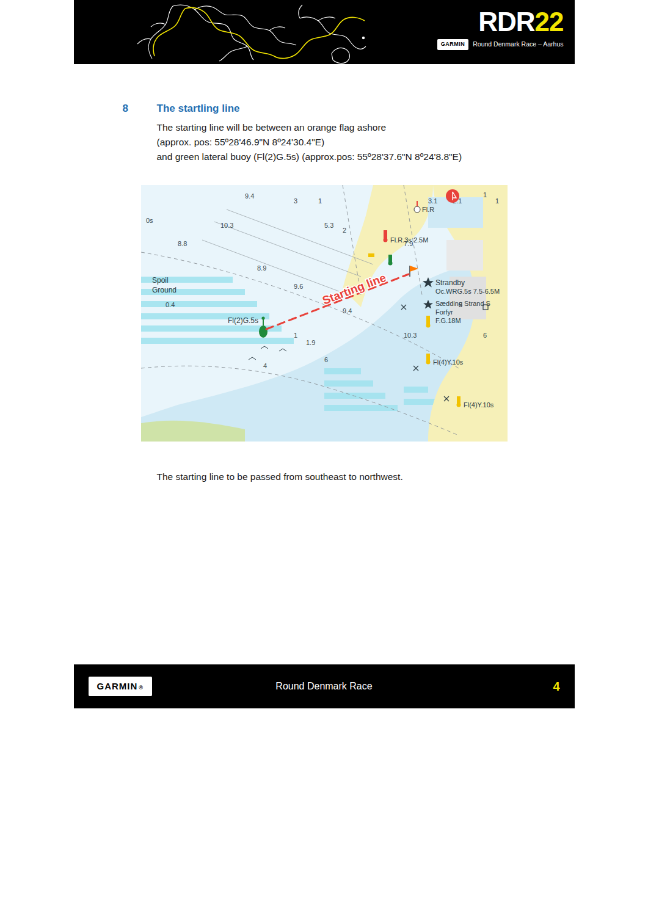RDR22
GARMIN Round Denmark Race – Aarhus
8
The startling line
The starting line will be between an orange flag ashore
(approx. pos: 55º28'46.9"N 8º24'30.4"E)
and green lateral buoy (Fl(2)G.5s) (approx.pos: 55º28'37.6"N 8º24'8.8"E)
9.4 3 1 0s 10.3 5.3 2 8.8 7.9 8.9 9.6 0.4 9.4 1 1.9 10.3 6 4 5 6 3.1 2.1 1 1 Spoil Ground Fl.R Fl.R.3s 2.5M Strandby Oc.WRG.5s 7.5-6.5M Sædding Strand S Forfyr F.G.18M Fl(2)G.5s Fl(4)Y.10s Fl(4)Y.10s Starting line
The starting line to be passed from southeast to northwest.
GARMIN®
Round Denmark Race
4